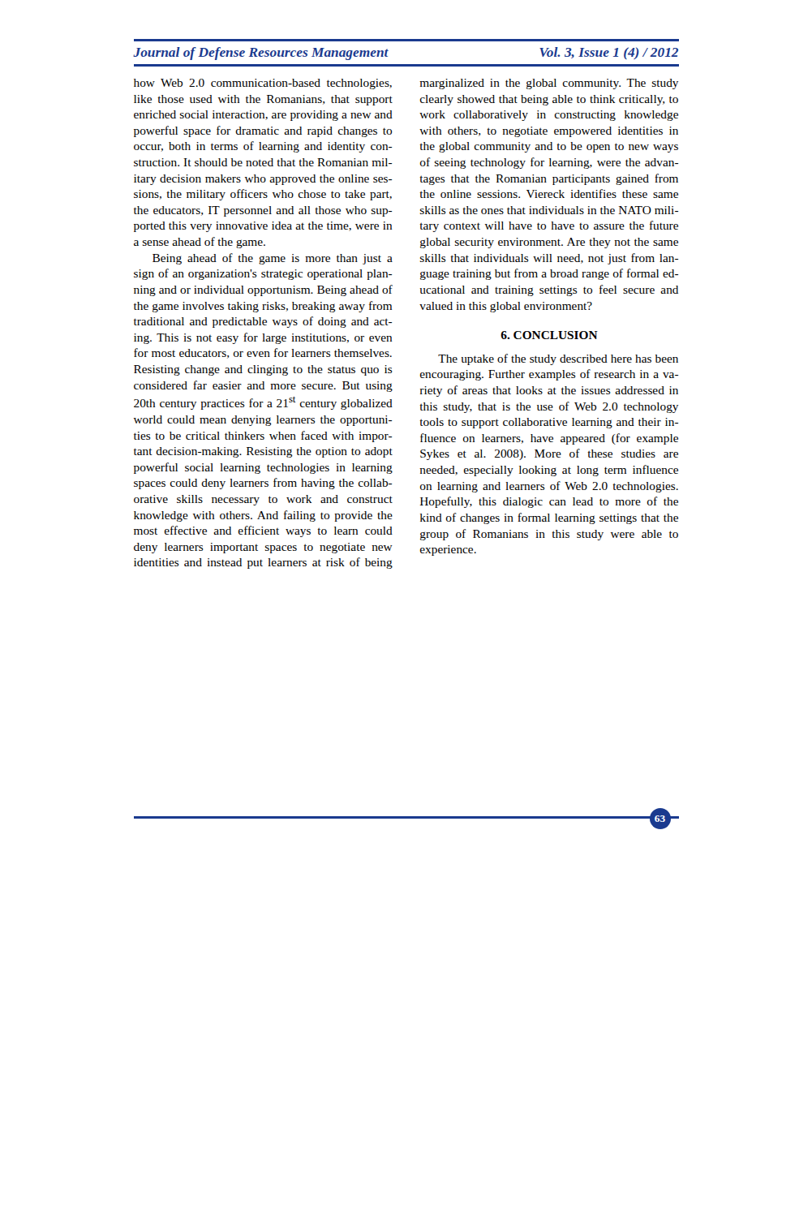Journal of Defense Resources Management Vol. 3, Issue 1 (4) / 2012
how Web 2.0 communication-based technologies, like those used with the Romanians, that support enriched social interaction, are providing a new and powerful space for dramatic and rapid changes to occur, both in terms of learning and identity construction. It should be noted that the Romanian military decision makers who approved the online sessions, the military officers who chose to take part, the educators, IT personnel and all those who supported this very innovative idea at the time, were in a sense ahead of the game.
Being ahead of the game is more than just a sign of an organization's strategic operational planning and or individual opportunism. Being ahead of the game involves taking risks, breaking away from traditional and predictable ways of doing and acting. This is not easy for large institutions, or even for most educators, or even for learners themselves. Resisting change and clinging to the status quo is considered far easier and more secure. But using 20th century practices for a 21st century globalized world could mean denying learners the opportunities to be critical thinkers when faced with important decision-making. Resisting the option to adopt powerful social learning technologies in learning spaces could deny learners from having the collaborative skills necessary to work and construct knowledge with others. And failing to provide the most effective and efficient ways to learn could deny learners important spaces to negotiate new identities and instead put learners at risk of being marginalized in the global community. The study clearly showed that being able to think critically, to work collaboratively in constructing knowledge with others, to negotiate empowered identities in the global community and to be open to new ways of seeing technology for learning, were the advantages that the Romanian participants gained from the online sessions. Viereck identifies these same skills as the ones that individuals in the NATO military context will have to have to assure the future global security environment. Are they not the same skills that individuals will need, not just from language training but from a broad range of formal educational and training settings to feel secure and valued in this global environment?
6. CONCLUSION
The uptake of the study described here has been encouraging. Further examples of research in a variety of areas that looks at the issues addressed in this study, that is the use of Web 2.0 technology tools to support collaborative learning and their influence on learners, have appeared (for example Sykes et al. 2008). More of these studies are needed, especially looking at long term influence on learning and learners of Web 2.0 technologies. Hopefully, this dialogic can lead to more of the kind of changes in formal learning settings that the group of Romanians in this study were able to experience.
63